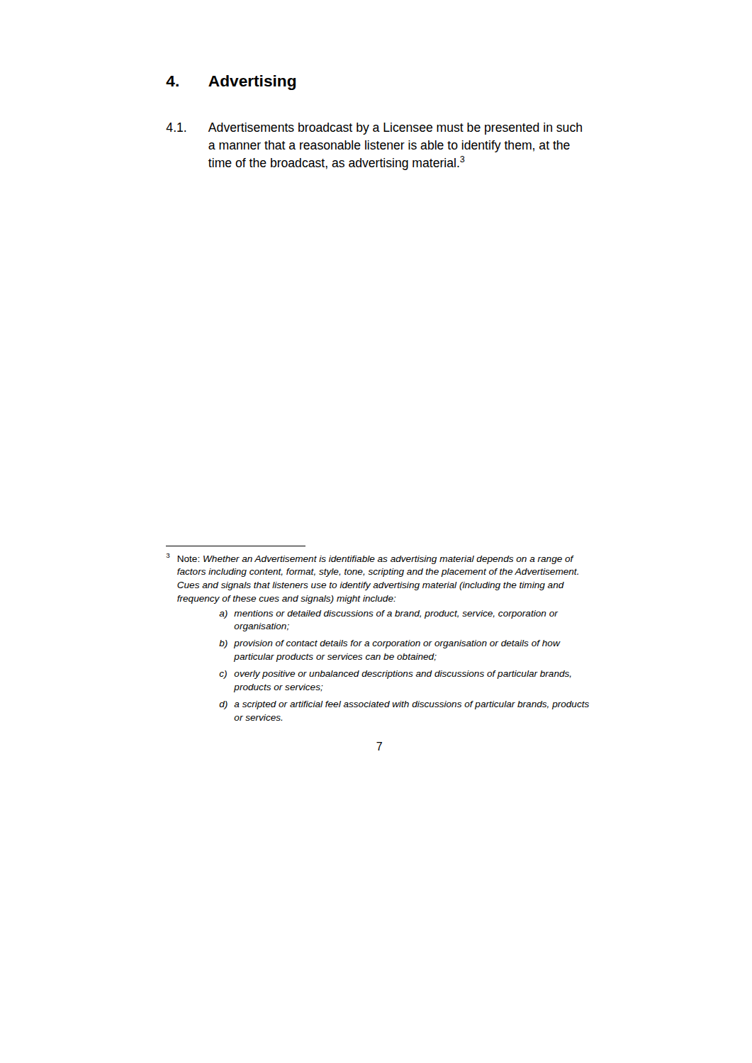4. Advertising
4.1.
Advertisements broadcast by a Licensee must be presented in such a manner that a reasonable listener is able to identify them, at the time of the broadcast, as advertising material.3
3
Note: Whether an Advertisement is identifiable as advertising material depends on a range of factors including content, format, style, tone, scripting and the placement of the Advertisement. Cues and signals that listeners use to identify advertising material (including the timing and frequency of these cues and signals) might include:
a) mentions or detailed discussions of a brand, product, service, corporation or organisation;
b) provision of contact details for a corporation or organisation or details of how particular products or services can be obtained;
c) overly positive or unbalanced descriptions and discussions of particular brands, products or services;
d) a scripted or artificial feel associated with discussions of particular brands, products or services.
7